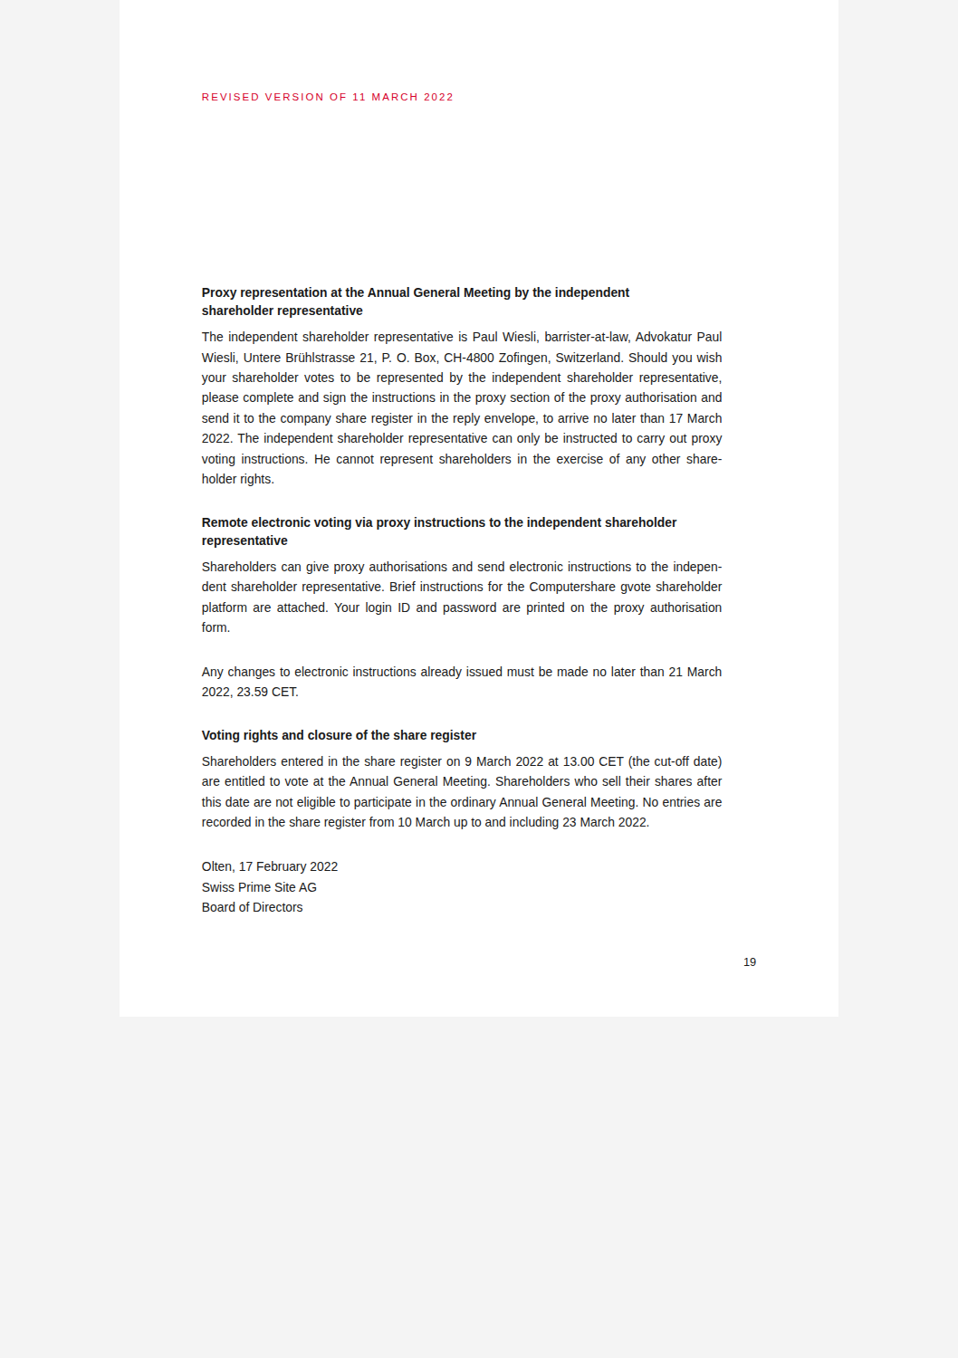Revised version of 11 March 2022
Proxy representation at the Annual General Meeting by the independent
shareholder representative
The independent shareholder representative is Paul Wiesli, barrister-at-law, Advokatur Paul Wiesli, Untere Brühlstrasse 21, P. O. Box, CH-4800 Zofingen, Switzerland. Should you wish your shareholder votes to be represented by the independent shareholder representative, please complete and sign the instructions in the proxy section of the proxy authorisation and send it to the company share register in the reply envelope, to arrive no later than 17 March 2022. The independent shareholder representative can only be instructed to carry out proxy voting instructions. He cannot represent shareholders in the exercise of any other shareholder rights.
Remote electronic voting via proxy instructions to the independent shareholder
representative
Shareholders can give proxy authorisations and send electronic instructions to the independent shareholder representative. Brief instructions for the Computershare gvote shareholder platform are attached. Your login ID and password are printed on the proxy authorisation form.
Any changes to electronic instructions already issued must be made no later than 21 March 2022, 23.59 CET.
Voting rights and closure of the share register
Shareholders entered in the share register on 9 March 2022 at 13.00 CET (the cut-off date) are entitled to vote at the Annual General Meeting. Shareholders who sell their shares after this date are not eligible to participate in the ordinary Annual General Meeting. No entries are recorded in the share register from 10 March up to and including 23 March 2022.
Olten, 17 February 2022
Swiss Prime Site AG
Board of Directors
19